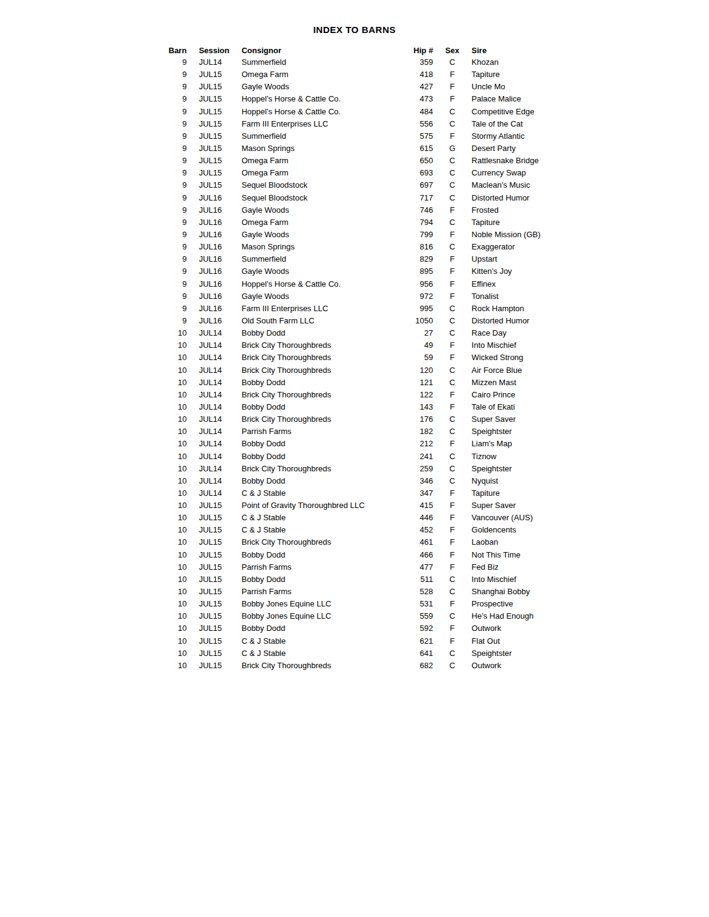INDEX TO BARNS
| Barn | Session | Consignor | | Hip # | Sex | Sire |
| --- | --- | --- | --- | --- | --- | --- |
| 9 | JUL14 | Summerfield | | 359 | C | Khozan |
| 9 | JUL15 | Omega Farm | | 418 | F | Tapiture |
| 9 | JUL15 | Gayle Woods | | 427 | F | Uncle Mo |
| 9 | JUL15 | Hoppel's Horse & Cattle Co. | | 473 | F | Palace Malice |
| 9 | JUL15 | Hoppel's Horse & Cattle Co. | | 484 | C | Competitive Edge |
| 9 | JUL15 | Farm III Enterprises LLC | | 556 | C | Tale of the Cat |
| 9 | JUL15 | Summerfield | | 575 | F | Stormy Atlantic |
| 9 | JUL15 | Mason Springs | | 615 | G | Desert Party |
| 9 | JUL15 | Omega Farm | | 650 | C | Rattlesnake Bridge |
| 9 | JUL15 | Omega Farm | | 693 | C | Currency Swap |
| 9 | JUL15 | Sequel Bloodstock | | 697 | C | Maclean's Music |
| 9 | JUL16 | Sequel Bloodstock | | 717 | C | Distorted Humor |
| 9 | JUL16 | Gayle Woods | | 746 | F | Frosted |
| 9 | JUL16 | Omega Farm | | 794 | C | Tapiture |
| 9 | JUL16 | Gayle Woods | | 799 | F | Noble Mission (GB) |
| 9 | JUL16 | Mason Springs | | 816 | C | Exaggerator |
| 9 | JUL16 | Summerfield | | 829 | F | Upstart |
| 9 | JUL16 | Gayle Woods | | 895 | F | Kitten's Joy |
| 9 | JUL16 | Hoppel's Horse & Cattle Co. | | 956 | F | Effinex |
| 9 | JUL16 | Gayle Woods | | 972 | F | Tonalist |
| 9 | JUL16 | Farm III Enterprises LLC | | 995 | C | Rock Hampton |
| 9 | JUL16 | Old South Farm LLC | | 1050 | C | Distorted Humor |
| 10 | JUL14 | Bobby Dodd | | 27 | C | Race Day |
| 10 | JUL14 | Brick City Thoroughbreds | | 49 | F | Into Mischief |
| 10 | JUL14 | Brick City Thoroughbreds | | 59 | F | Wicked Strong |
| 10 | JUL14 | Brick City Thoroughbreds | | 120 | C | Air Force Blue |
| 10 | JUL14 | Bobby Dodd | | 121 | C | Mizzen Mast |
| 10 | JUL14 | Brick City Thoroughbreds | | 122 | F | Cairo Prince |
| 10 | JUL14 | Bobby Dodd | | 143 | F | Tale of Ekati |
| 10 | JUL14 | Brick City Thoroughbreds | | 176 | C | Super Saver |
| 10 | JUL14 | Parrish Farms | | 182 | C | Speightster |
| 10 | JUL14 | Bobby Dodd | | 212 | F | Liam's Map |
| 10 | JUL14 | Bobby Dodd | | 241 | C | Tiznow |
| 10 | JUL14 | Brick City Thoroughbreds | | 259 | C | Speightster |
| 10 | JUL14 | Bobby Dodd | | 346 | C | Nyquist |
| 10 | JUL14 | C & J Stable | | 347 | F | Tapiture |
| 10 | JUL15 | Point of Gravity Thoroughbred LLC | | 415 | F | Super Saver |
| 10 | JUL15 | C & J Stable | | 446 | F | Vancouver (AUS) |
| 10 | JUL15 | C & J Stable | | 452 | F | Goldencents |
| 10 | JUL15 | Brick City Thoroughbreds | | 461 | F | Laoban |
| 10 | JUL15 | Bobby Dodd | | 466 | F | Not This Time |
| 10 | JUL15 | Parrish Farms | | 477 | F | Fed Biz |
| 10 | JUL15 | Bobby Dodd | | 511 | C | Into Mischief |
| 10 | JUL15 | Parrish Farms | | 528 | C | Shanghai Bobby |
| 10 | JUL15 | Bobby Jones Equine LLC | | 531 | F | Prospective |
| 10 | JUL15 | Bobby Jones Equine LLC | | 559 | C | He's Had Enough |
| 10 | JUL15 | Bobby Dodd | | 592 | F | Outwork |
| 10 | JUL15 | C & J Stable | | 621 | F | Flat Out |
| 10 | JUL15 | C & J Stable | | 641 | C | Speightster |
| 10 | JUL15 | Brick City Thoroughbreds | | 682 | C | Outwork |